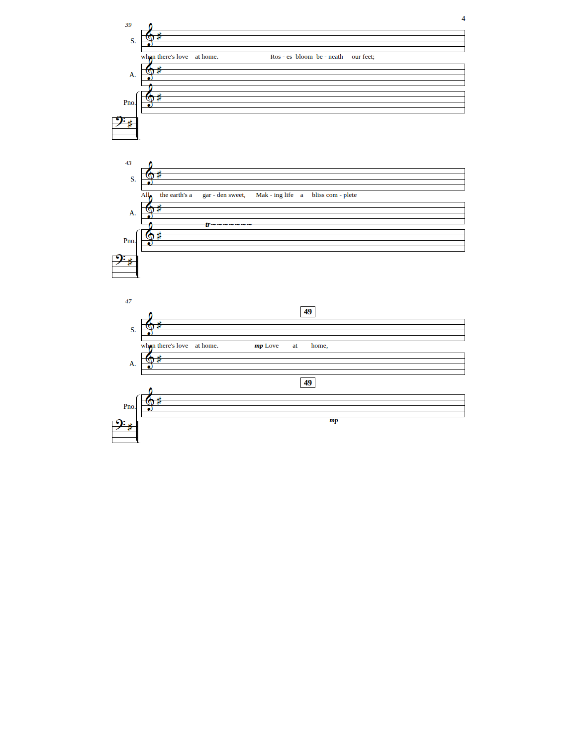4
39
S.
𝄞 ♯
when there's love at home. Ros - es bloom be - neath our feet;
A.
𝄞 ♯
Pno.
𝄞 ♯
𝄢 ♯
43
S.
𝄞 ♯
All the earth's a gar - den sweet, Mak - ing life a bliss com - plete
A.
𝄞 ♯
Pno.
𝄞 ♯ tr∼∼∼∼∼∼∼
𝄢 ♯
47
49
S.
𝄞 ♯
when there's love at home. mp Love at home,
A.
𝄞 ♯
49
Pno.
𝄞 ♯ mp
𝄢 ♯
Lyrics on this page: “when there's love at home. Roses bloom beneath our feet; All the earth's a garden sweet, Making life a bliss complete when there's love at home. Love at home,” Dynamic marking mezzo-piano appears at rehearsal 49 in the soprano and piano parts. A trill is indicated in the piano right hand in the system beginning at measure 43.